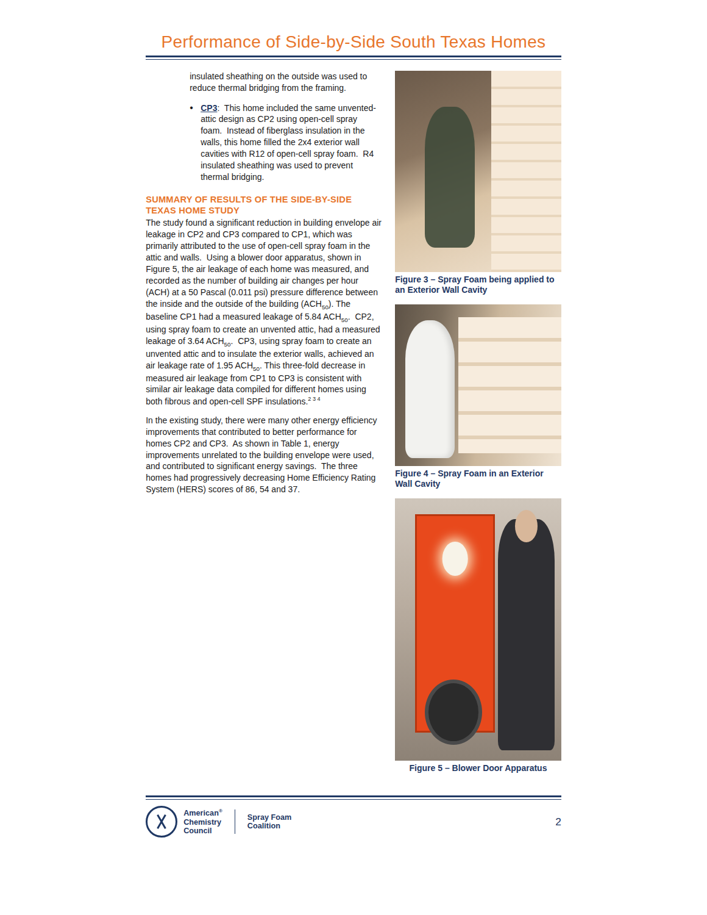Performance of Side-by-Side South Texas Homes
insulated sheathing on the outside was used to reduce thermal bridging from the framing.
CP3: This home included the same unvented-attic design as CP2 using open-cell spray foam. Instead of fiberglass insulation in the walls, this home filled the 2x4 exterior wall cavities with R12 of open-cell spray foam. R4 insulated sheathing was used to prevent thermal bridging.
Summary of Results of the Side-by-Side Texas Home Study
The study found a significant reduction in building envelope air leakage in CP2 and CP3 compared to CP1, which was primarily attributed to the use of open-cell spray foam in the attic and walls. Using a blower door apparatus, shown in Figure 5, the air leakage of each home was measured, and recorded as the number of building air changes per hour (ACH) at a 50 Pascal (0.011 psi) pressure difference between the inside and the outside of the building (ACH50). The baseline CP1 had a measured leakage of 5.84 ACH50. CP2, using spray foam to create an unvented attic, had a measured leakage of 3.64 ACH50. CP3, using spray foam to create an unvented attic and to insulate the exterior walls, achieved an air leakage rate of 1.95 ACH50. This three-fold decrease in measured air leakage from CP1 to CP3 is consistent with similar air leakage data compiled for different homes using both fibrous and open-cell SPF insulations.2 3 4
In the existing study, there were many other energy efficiency improvements that contributed to better performance for homes CP2 and CP3. As shown in Table 1, energy improvements unrelated to the building envelope were used, and contributed to significant energy savings. The three homes had progressively decreasing Home Efficiency Rating System (HERS) scores of 86, 54 and 37.
Figure 3 – Spray Foam being applied to an Exterior Wall Cavity
Figure 4 – Spray Foam in an Exterior Wall Cavity
Figure 5 – Blower Door Apparatus
American®
Chemistry
Council
Spray Foam
Coalition
2